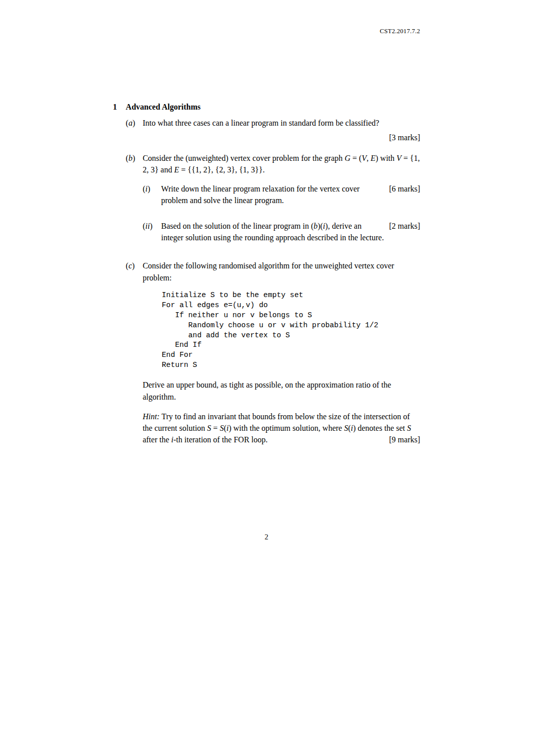CST2.2017.7.2
1 Advanced Algorithms
(a)
Into what three cases can a linear program in standard form be classified?
[3 marks]
(b)
Consider the (unweighted) vertex cover problem for the graph G = (V, E) with V = {1, 2, 3} and E = {{1, 2}, {2, 3}, {1, 3}}.
(i) [6 marks]
Write down the linear program relaxation for the vertex cover problem and solve the linear program.
(ii) [2 marks]
Based on the solution of the linear program in (b)(i), derive an integer solution using the rounding approach described in the lecture.
(c)
Consider the following randomised algorithm for the unweighted vertex cover problem:
Initialize S to be the empty set
For all edges e=(u,v) do
   If neither u nor v belongs to S
      Randomly choose u or v with probability 1/2
      and add the vertex to S
   End If
End For
Return S
Derive an upper bound, as tight as possible, on the approximation ratio of the algorithm.
Hint: Try to find an invariant that bounds from below the size of the intersection of the current solution S = S(i) with the optimum solution, where S(i) denotes the set S after the i-th iteration of the FOR loop. [9 marks]
2